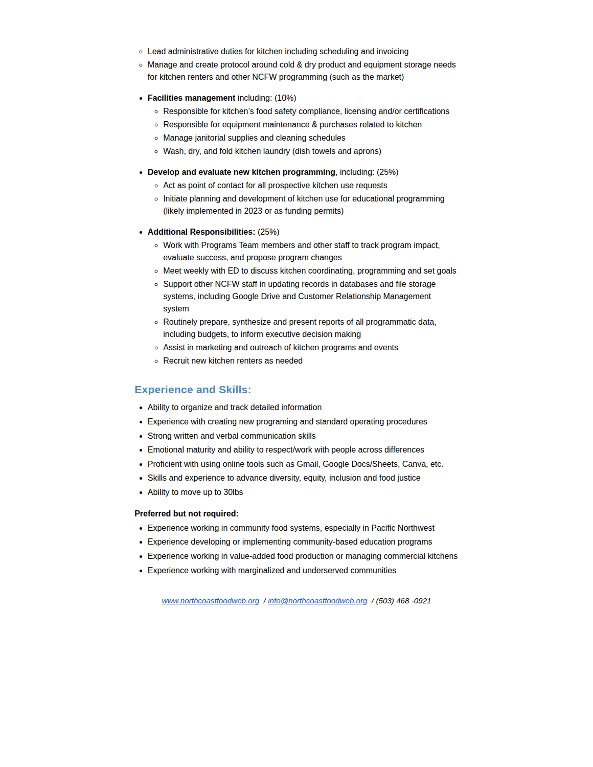Lead administrative duties for kitchen including scheduling and invoicing
Manage and create protocol around cold & dry product and equipment storage needs for kitchen renters and other NCFW programming (such as the market)
Facilities management including: (10%)
Responsible for kitchen’s food safety compliance, licensing and/or certifications
Responsible for equipment maintenance & purchases related to kitchen
Manage janitorial supplies and cleaning schedules
Wash, dry, and fold kitchen laundry (dish towels and aprons)
Develop and evaluate new kitchen programming, including: (25%)
Act as point of contact for all prospective kitchen use requests
Initiate planning and development of kitchen use for educational programming (likely implemented in 2023 or as funding permits)
Additional Responsibilities: (25%)
Work with Programs Team members and other staff to track program impact, evaluate success, and propose program changes
Meet weekly with ED to discuss kitchen coordinating, programming and set goals
Support other NCFW staff in updating records in databases and file storage systems, including Google Drive and Customer Relationship Management system
Routinely prepare, synthesize and present reports of all programmatic data, including budgets, to inform executive decision making
Assist in marketing and outreach of kitchen programs and events
Recruit new kitchen renters as needed
Experience and Skills:
Ability to organize and track detailed information
Experience with creating new programing and standard operating procedures
Strong written and verbal communication skills
Emotional maturity and ability to respect/work with people across differences
Proficient with using online tools such as Gmail, Google Docs/Sheets, Canva, etc.
Skills and experience to advance diversity, equity, inclusion and food justice
Ability to move up to 30lbs
Preferred but not required:
Experience working in community food systems, especially in Pacific Northwest
Experience developing or implementing community-based education programs
Experience working in value-added food production or managing commercial kitchens
Experience working with marginalized and underserved communities
www.northcoastfoodweb.org / info@northcoastfoodweb.org / (503) 468 -0921